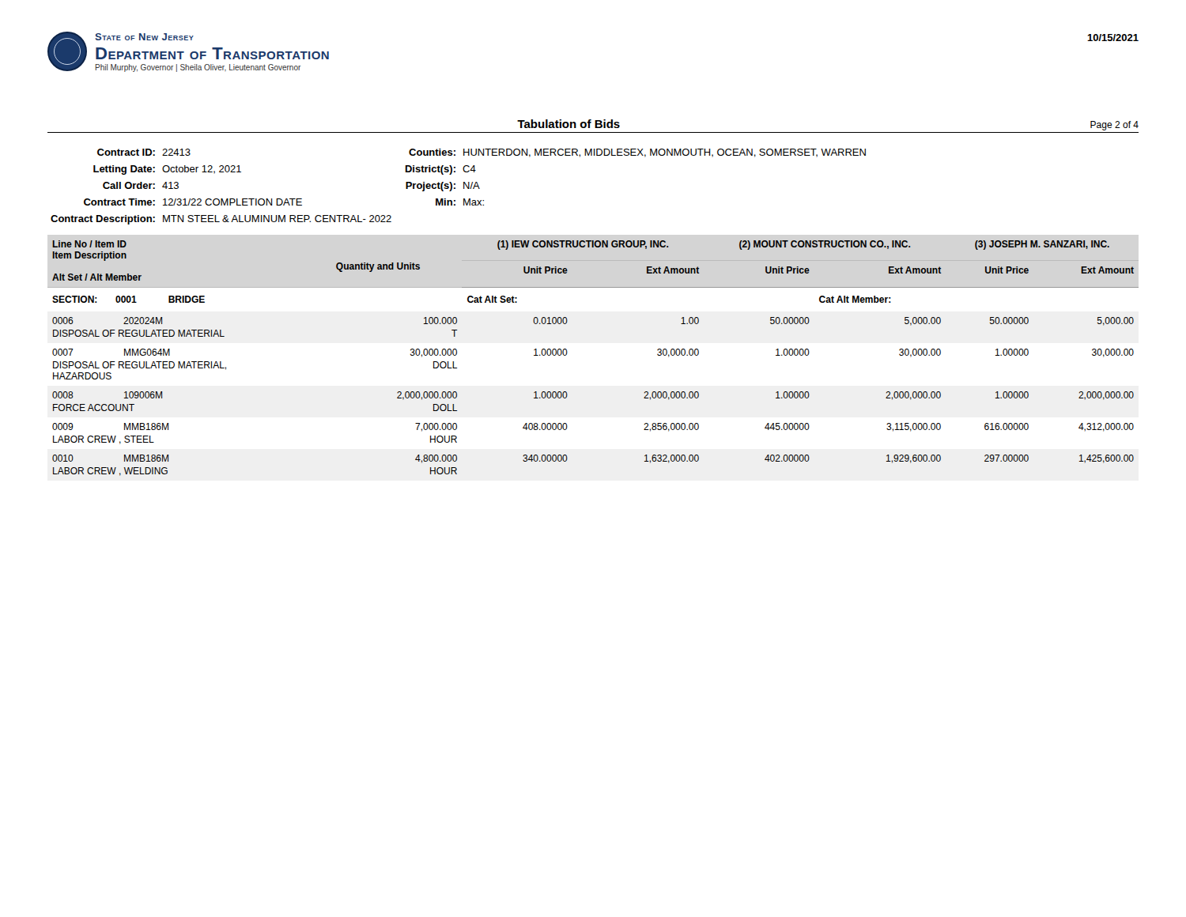State of New Jersey
Department of Transportation
Phil Murphy, Governor | Sheila Oliver, Lieutenant Governor
10/15/2021
Tabulation of Bids
Page 2 of 4
| Contract ID: | 22413 | Counties: | HUNTERDON, MERCER, MIDDLESEX, MONMOUTH, OCEAN, SOMERSET, WARREN |
| Letting Date: | October 12, 2021 | District(s): | C4 |
| Call Order: | 413 | Project(s): | N/A |
| Contract Time: | 12/31/22 COMPLETION DATE | Min: | Max: |
| Contract Description: | MTN STEEL & ALUMINUM REP. CENTRAL- 2022 |
| Line No / Item ID Item Description Alt Set / Alt Member | Quantity and Units | (1) IEW CONSTRUCTION GROUP, INC. | (2) MOUNT CONSTRUCTION CO., INC. | (3) JOSEPH M. SANZARI, INC. |
| --- | --- | --- | --- | --- |
| Unit Price | Ext Amount | Unit Price | Ext Amount | Unit Price | Ext Amount |
| SECTION: 0001 BRIDGE | Cat Alt Set: | Cat Alt Member: |
| 0006 202024M DISPOSAL OF REGULATED MATERIAL | 100.000 T | 0.01000 | 1.00 | 50.00000 | 5,000.00 | 50.00000 | 5,000.00 |
| 0007 MMG064M DISPOSAL OF REGULATED MATERIAL, HAZARDOUS | 30,000.000 DOLL | 1.00000 | 30,000.00 | 1.00000 | 30,000.00 | 1.00000 | 30,000.00 |
| 0008 109006M FORCE ACCOUNT | 2,000,000.000 DOLL | 1.00000 | 2,000,000.00 | 1.00000 | 2,000,000.00 | 1.00000 | 2,000,000.00 |
| 0009 MMB186M LABOR CREW , STEEL | 7,000.000 HOUR | 408.00000 | 2,856,000.00 | 445.00000 | 3,115,000.00 | 616.00000 | 4,312,000.00 |
| 0010 MMB186M LABOR CREW , WELDING | 4,800.000 HOUR | 340.00000 | 1,632,000.00 | 402.00000 | 1,929,600.00 | 297.00000 | 1,425,600.00 |